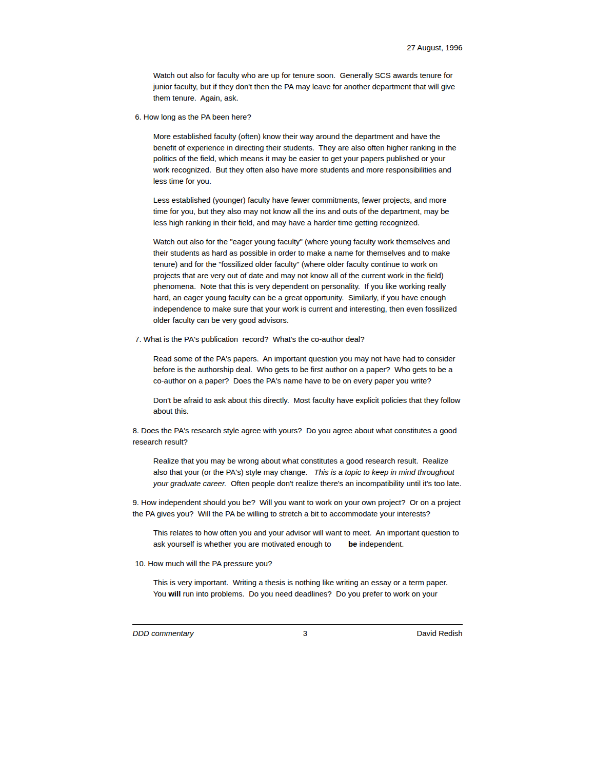27 August, 1996
Watch out also for faculty who are up for tenure soon. Generally SCS awards tenure for junior faculty, but if they don't then the PA may leave for another department that will give them tenure. Again, ask.
6. How long as the PA been here?
More established faculty (often) know their way around the department and have the benefit of experience in directing their students. They are also often higher ranking in the politics of the field, which means it may be easier to get your papers published or your work recognized. But they often also have more students and more responsibilities and less time for you.
Less established (younger) faculty have fewer commitments, fewer projects, and more time for you, but they also may not know all the ins and outs of the department, may be less high ranking in their field, and may have a harder time getting recognized.
Watch out also for the "eager young faculty" (where young faculty work themselves and their students as hard as possible in order to make a name for themselves and to make tenure) and for the "fossilized older faculty" (where older faculty continue to work on projects that are very out of date and may not know all of the current work in the field) phenomena. Note that this is very dependent on personality. If you like working really hard, an eager young faculty can be a great opportunity. Similarly, if you have enough independence to make sure that your work is current and interesting, then even fossilized older faculty can be very good advisors.
7. What is the PA's publication record? What's the co-author deal?
Read some of the PA's papers. An important question you may not have had to consider before is the authorship deal. Who gets to be first author on a paper? Who gets to be a co-author on a paper? Does the PA's name have to be on every paper you write?
Don't be afraid to ask about this directly. Most faculty have explicit policies that they follow about this.
8. Does the PA's research style agree with yours? Do you agree about what constitutes a good research result?
Realize that you may be wrong about what constitutes a good research result. Realize also that your (or the PA's) style may change. This is a topic to keep in mind throughout your graduate career. Often people don't realize there's an incompatibility until it's too late.
9. How independent should you be? Will you want to work on your own project? Or on a project the PA gives you? Will the PA be willing to stretch a bit to accommodate your interests?
This relates to how often you and your advisor will want to meet. An important question to ask yourself is whether you are motivated enough to be independent.
10. How much will the PA pressure you?
This is very important. Writing a thesis is nothing like writing an essay or a term paper. You will run into problems. Do you need deadlines? Do you prefer to work on your
DDD commentary
3
David Redish